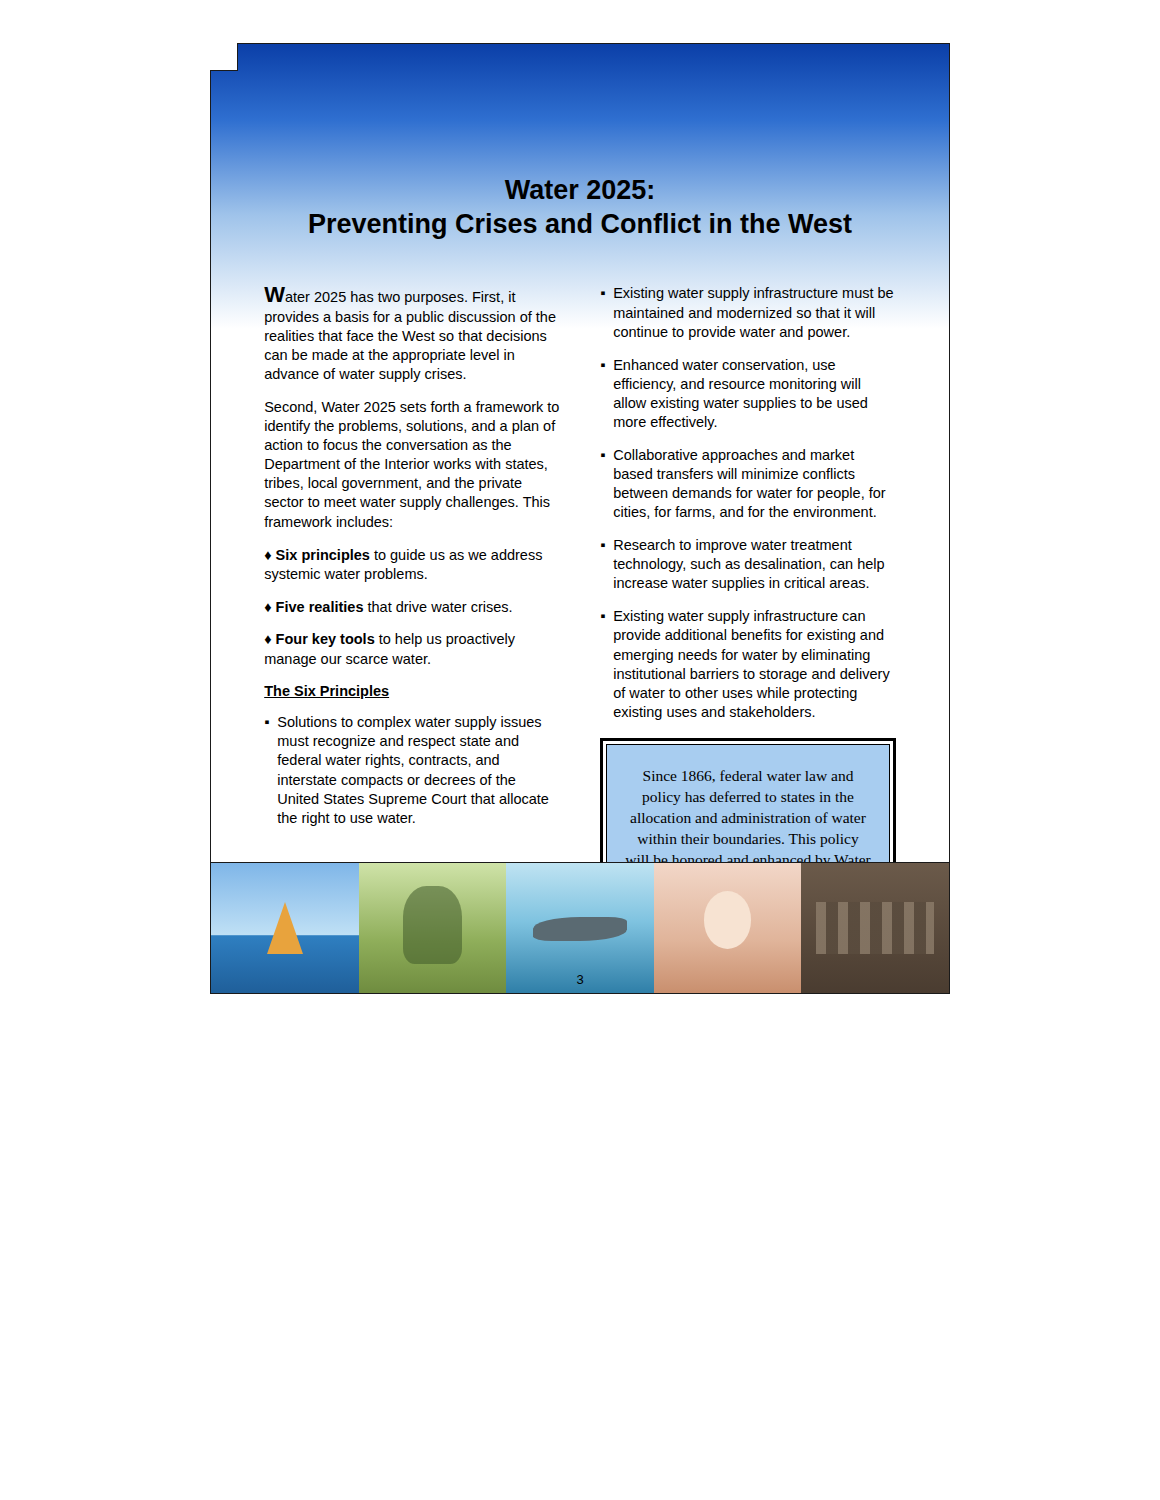Water 2025:
Preventing Crises and Conflict in the West
Water 2025 has two purposes. First, it provides a basis for a public discussion of the realities that face the West so that decisions can be made at the appropriate level in advance of water supply crises.
Second, Water 2025 sets forth a framework to identify the problems, solutions, and a plan of action to focus the conversation as the Department of the Interior works with states, tribes, local government, and the private sector to meet water supply challenges. This framework includes:
♦ Six principles to guide us as we address systemic water problems.
♦ Five realities that drive water crises.
♦ Four key tools to help us proactively manage our scarce water.
The Six Principles
Solutions to complex water supply issues must recognize and respect state and federal water rights, contracts, and interstate compacts or decrees of the United States Supreme Court that allocate the right to use water.
Existing water supply infrastructure must be maintained and modernized so that it will continue to provide water and power.
Enhanced water conservation, use efficiency, and resource monitoring will allow existing water supplies to be used more effectively.
Collaborative approaches and market based transfers will minimize conflicts between demands for water for people, for cities, for farms, and for the environment.
Research to improve water treatment technology, such as desalination, can help increase water supplies in critical areas.
Existing water supply infrastructure can provide additional benefits for existing and emerging needs for water by eliminating institutional barriers to storage and delivery of water to other uses while protecting existing uses and stakeholders.
Since 1866, federal water law and policy has deferred to states in the allocation and administration of water within their boundaries. This policy will be honored and enhanced by Water 2025.
3